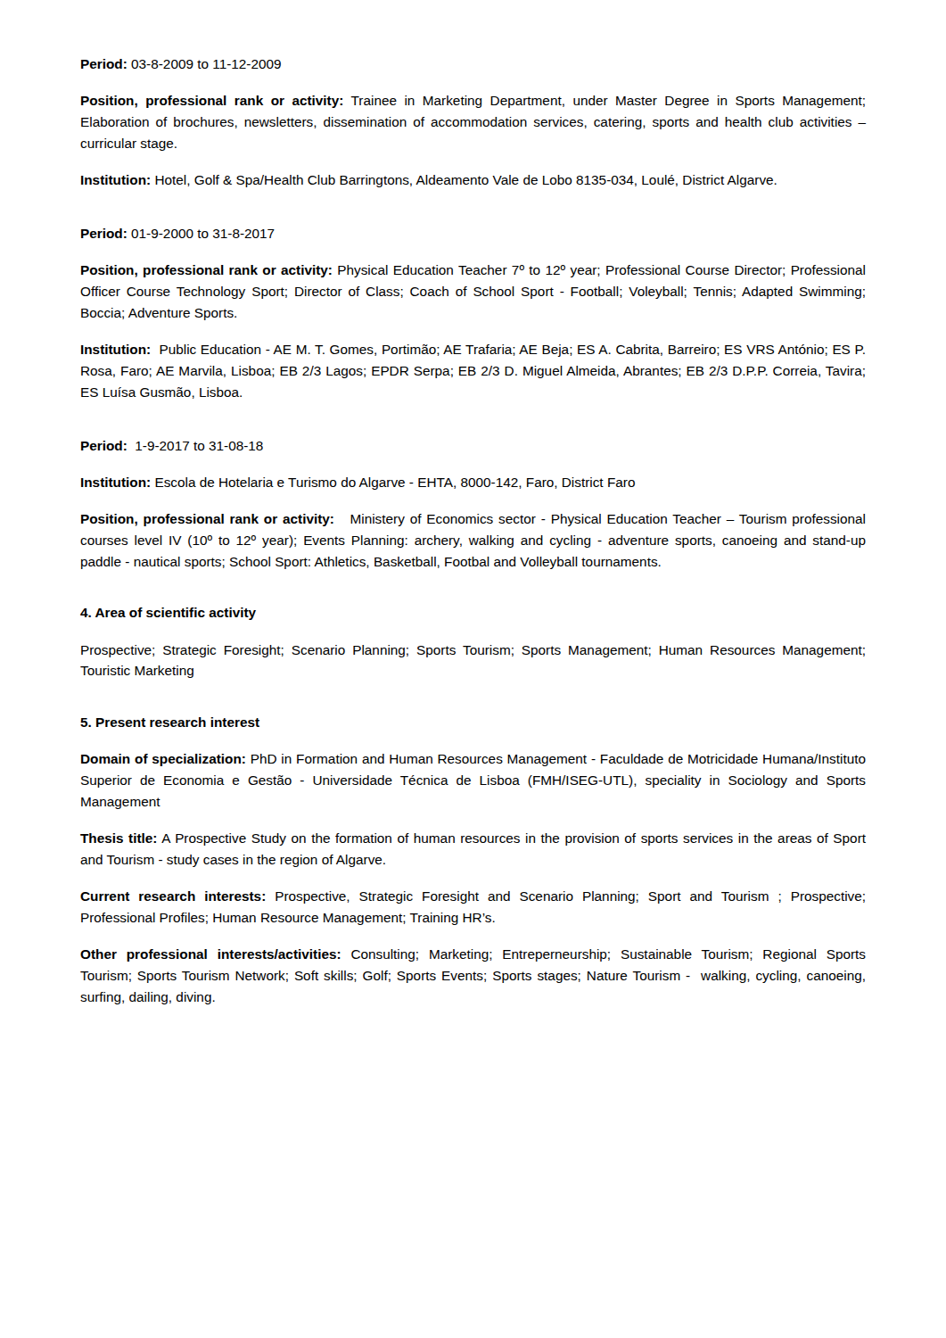Period: 03-8-2009 to 11-12-2009
Position, professional rank or activity: Trainee in Marketing Department, under Master Degree in Sports Management; Elaboration of brochures, newsletters, dissemination of accommodation services, catering, sports and health club activities – curricular stage.
Institution: Hotel, Golf & Spa/Health Club Barringtons, Aldeamento Vale de Lobo 8135-034, Loulé, District Algarve.
Period: 01-9-2000 to 31-8-2017
Position, professional rank or activity: Physical Education Teacher 7º to 12º year; Professional Course Director; Professional Officer Course Technology Sport; Director of Class; Coach of School Sport - Football; Voleyball; Tennis; Adapted Swimming; Boccia; Adventure Sports.
Institution: Public Education - AE M. T. Gomes, Portimão; AE Trafaria; AE Beja; ES A. Cabrita, Barreiro; ES VRS António; ES P. Rosa, Faro; AE Marvila, Lisboa; EB 2/3 Lagos; EPDR Serpa; EB 2/3 D. Miguel Almeida, Abrantes; EB 2/3 D.P.P. Correia, Tavira; ES Luísa Gusmão, Lisboa.
Period: 1-9-2017 to 31-08-18
Institution: Escola de Hotelaria e Turismo do Algarve - EHTA, 8000-142, Faro, District Faro
Position, professional rank or activity: Ministery of Economics sector - Physical Education Teacher – Tourism professional courses level IV (10º to 12º year); Events Planning: archery, walking and cycling - adventure sports, canoeing and stand-up paddle - nautical sports; School Sport: Athletics, Basketball, Footbal and Volleyball tournaments.
4. Area of scientific activity
Prospective; Strategic Foresight; Scenario Planning; Sports Tourism; Sports Management; Human Resources Management; Touristic Marketing
5. Present research interest
Domain of specialization: PhD in Formation and Human Resources Management - Faculdade de Motricidade Humana/Instituto Superior de Economia e Gestão - Universidade Técnica de Lisboa (FMH/ISEG-UTL), speciality in Sociology and Sports Management
Thesis title: A Prospective Study on the formation of human resources in the provision of sports services in the areas of Sport and Tourism - study cases in the region of Algarve.
Current research interests: Prospective, Strategic Foresight and Scenario Planning; Sport and Tourism ; Prospective; Professional Profiles; Human Resource Management; Training HR’s.
Other professional interests/activities: Consulting; Marketing; Entreperneurship; Sustainable Tourism; Regional Sports Tourism; Sports Tourism Network; Soft skills; Golf; Sports Events; Sports stages; Nature Tourism - walking, cycling, canoeing, surfing, dailing, diving.